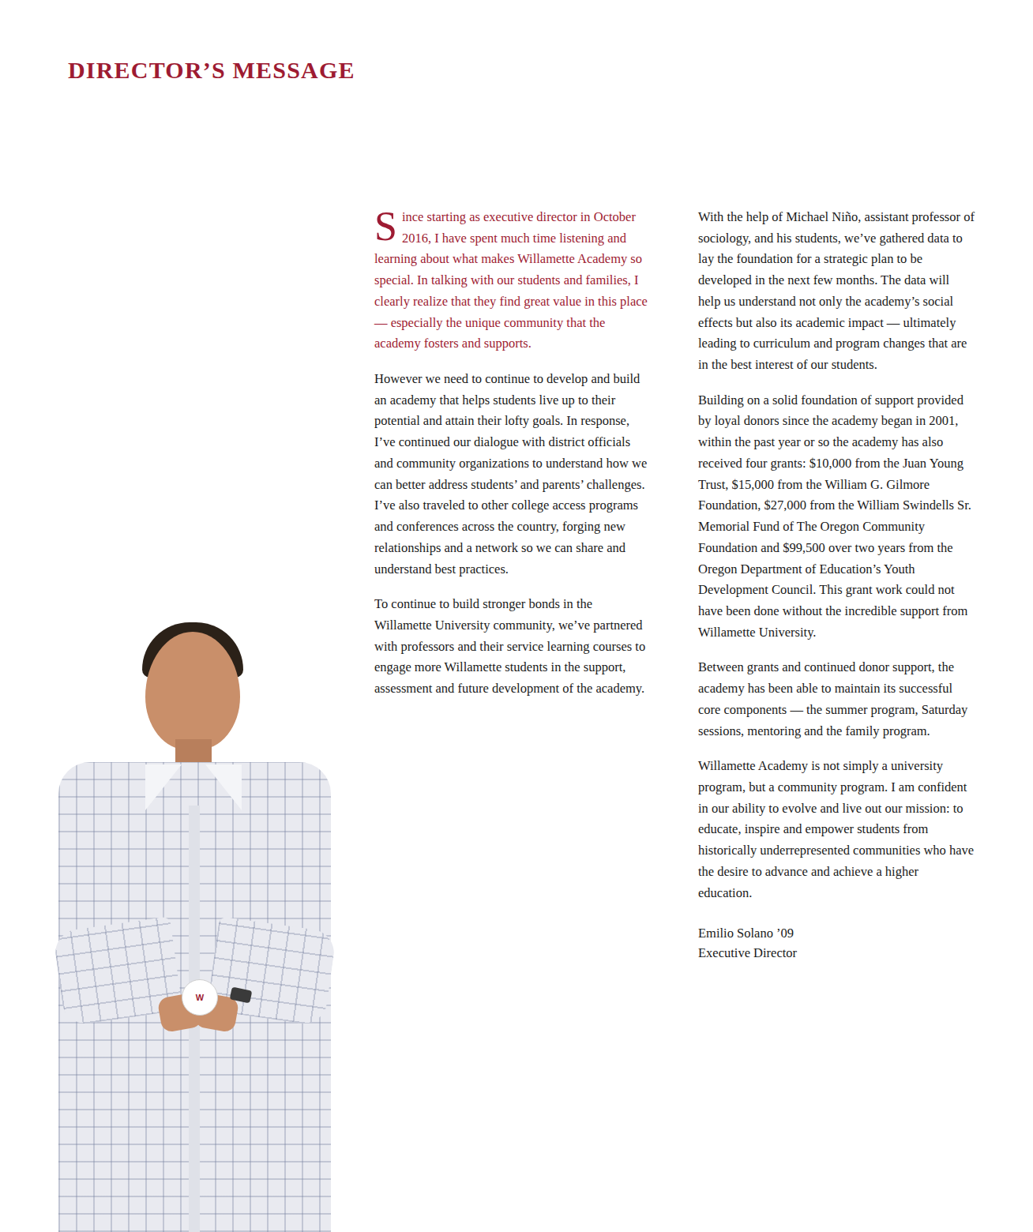Director’s Message
Since starting as executive director in October 2016, I have spent much time listening and learning about what makes Willamette Academy so special. In talking with our students and families, I clearly realize that they find great value in this place — especially the unique community that the academy fosters and supports.
However we need to continue to develop and build an academy that helps students live up to their potential and attain their lofty goals. In response, I’ve continued our dialogue with district officials and community organizations to understand how we can better address students’ and parents’ challenges. I’ve also traveled to other college access programs and conferences across the country, forging new relationships and a network so we can share and understand best practices.
To continue to build stronger bonds in the Willamette University community, we’ve partnered with professors and their service learning courses to engage more Willamette students in the support, assessment and future development of the academy.
With the help of Michael Niño, assistant professor of sociology, and his students, we’ve gathered data to lay the foundation for a strategic plan to be developed in the next few months. The data will help us understand not only the academy’s social effects but also its academic impact — ultimately leading to curriculum and program changes that are in the best interest of our students.
Building on a solid foundation of support provided by loyal donors since the academy began in 2001, within the past year or so the academy has also received four grants: $10,000 from the Juan Young Trust, $15,000 from the William G. Gilmore Foundation, $27,000 from the William Swindells Sr. Memorial Fund of The Oregon Community Foundation and $99,500 over two years from the Oregon Department of Education’s Youth Development Council. This grant work could not have been done without the incredible support from Willamette University.
Between grants and continued donor support, the academy has been able to maintain its successful core components — the summer program, Saturday sessions, mentoring and the family program.
Willamette Academy is not simply a university program, but a community program. I am confident in our ability to evolve and live out our mission: to educate, inspire and empower students from historically underrepresented communities who have the desire to advance and achieve a higher education.
Emilio Solano ’09
Executive Director
W